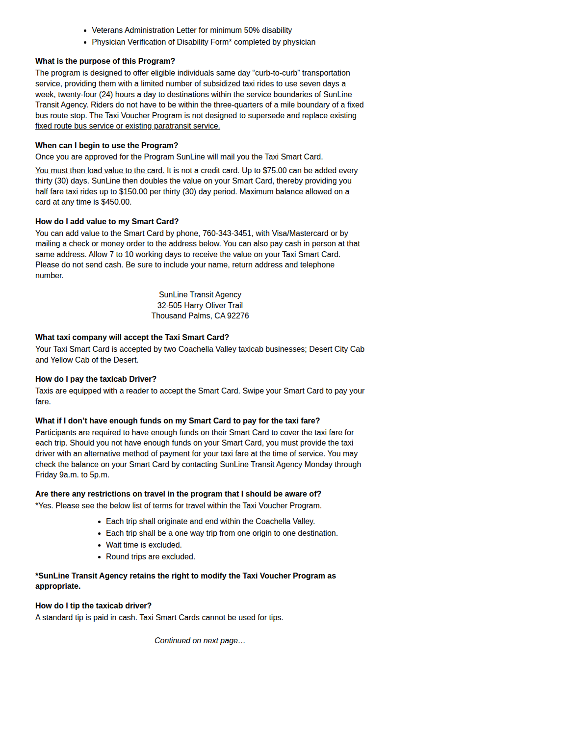Veterans Administration Letter for minimum 50% disability
Physician Verification of Disability Form* completed by physician
What is the purpose of this Program?
The program is designed to offer eligible individuals same day “curb-to-curb” transportation service, providing them with a limited number of subsidized taxi rides to use seven days a week, twenty-four (24) hours a day to destinations within the service boundaries of SunLine Transit Agency. Riders do not have to be within the three-quarters of a mile boundary of a fixed bus route stop. The Taxi Voucher Program is not designed to supersede and replace existing fixed route bus service or existing paratransit service.
When can I begin to use the Program?
Once you are approved for the Program SunLine will mail you the Taxi Smart Card.
You must then load value to the card. It is not a credit card. Up to $75.00 can be added every thirty (30) days. SunLine then doubles the value on your Smart Card, thereby providing you half fare taxi rides up to $150.00 per thirty (30) day period. Maximum balance allowed on a card at any time is $450.00.
How do I add value to my Smart Card?
You can add value to the Smart Card by phone, 760-343-3451, with Visa/Mastercard or by mailing a check or money order to the address below. You can also pay cash in person at that same address. Allow 7 to 10 working days to receive the value on your Taxi Smart Card. Please do not send cash. Be sure to include your name, return address and telephone number.
SunLine Transit Agency
32-505 Harry Oliver Trail
Thousand Palms, CA 92276
What taxi company will accept the Taxi Smart Card?
Your Taxi Smart Card is accepted by two Coachella Valley taxicab businesses; Desert City Cab and Yellow Cab of the Desert.
How do I pay the taxicab Driver?
Taxis are equipped with a reader to accept the Smart Card. Swipe your Smart Card to pay your fare.
What if I don’t have enough funds on my Smart Card to pay for the taxi fare?
Participants are required to have enough funds on their Smart Card to cover the taxi fare for each trip. Should you not have enough funds on your Smart Card, you must provide the taxi driver with an alternative method of payment for your taxi fare at the time of service. You may check the balance on your Smart Card by contacting SunLine Transit Agency Monday through Friday 9a.m. to 5p.m.
Are there any restrictions on travel in the program that I should be aware of?
*Yes. Please see the below list of terms for travel within the Taxi Voucher Program.
Each trip shall originate and end within the Coachella Valley.
Each trip shall be a one way trip from one origin to one destination.
Wait time is excluded.
Round trips are excluded.
*SunLine Transit Agency retains the right to modify the Taxi Voucher Program as appropriate.
How do I tip the taxicab driver?
A standard tip is paid in cash. Taxi Smart Cards cannot be used for tips.
Continued on next page…